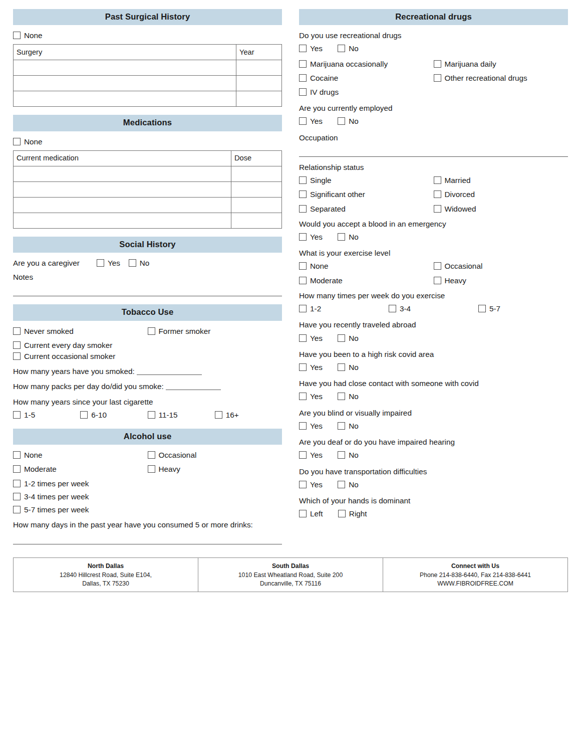Past Surgical History
None
| Surgery | Year |
| --- | --- |
Medications
None
| Current medication | Dose |
| --- | --- |
Social History
Are you a caregiver Yes No
Notes
Tobacco Use
Never smoked
Former smoker
Current every day smoker
Current occasional smoker
How many years have you smoked:
How many packs per day do/did you smoke:
How many years since your last cigarette
1-5
6-10
11-15
16+
Alcohol use
None
Occasional
Moderate
Heavy
1-2 times per week 3-4 times per week 5-7 times per week
How many days in the past year have you consumed 5 or more drinks:
Recreational drugs
Do you use recreational drugs
Yes No
Marijuana occasionally
Marijuana daily
Cocaine
Other recreational drugs
IV drugs
Are you currently employed
Yes No
Occupation
Relationship status
Single
Married
Significant other
Divorced
Separated
Widowed
Would you accept a blood in an emergency
Yes No
What is your exercise level
None
Occasional
Moderate
Heavy
How many times per week do you exercise
1-2
3-4
5-7
Have you recently traveled abroad
Yes No
Have you been to a high risk covid area
Yes No
Have you had close contact with someone with covid
Yes No
Are you blind or visually impaired
Yes No
Are you deaf or do you have impaired hearing
Yes No
Do you have transportation difficulties
Yes No
Which of your hands is dominant
Left Right
North Dallas
12840 Hillcrest Road, Suite E104,
Dallas, TX 75230
South Dallas
1010 East Wheatland Road, Suite 200
Duncanville, TX 75116
Connect with Us
Phone 214-838-6440, Fax 214-838-6441
WWW.FIBROIDFREE.COM